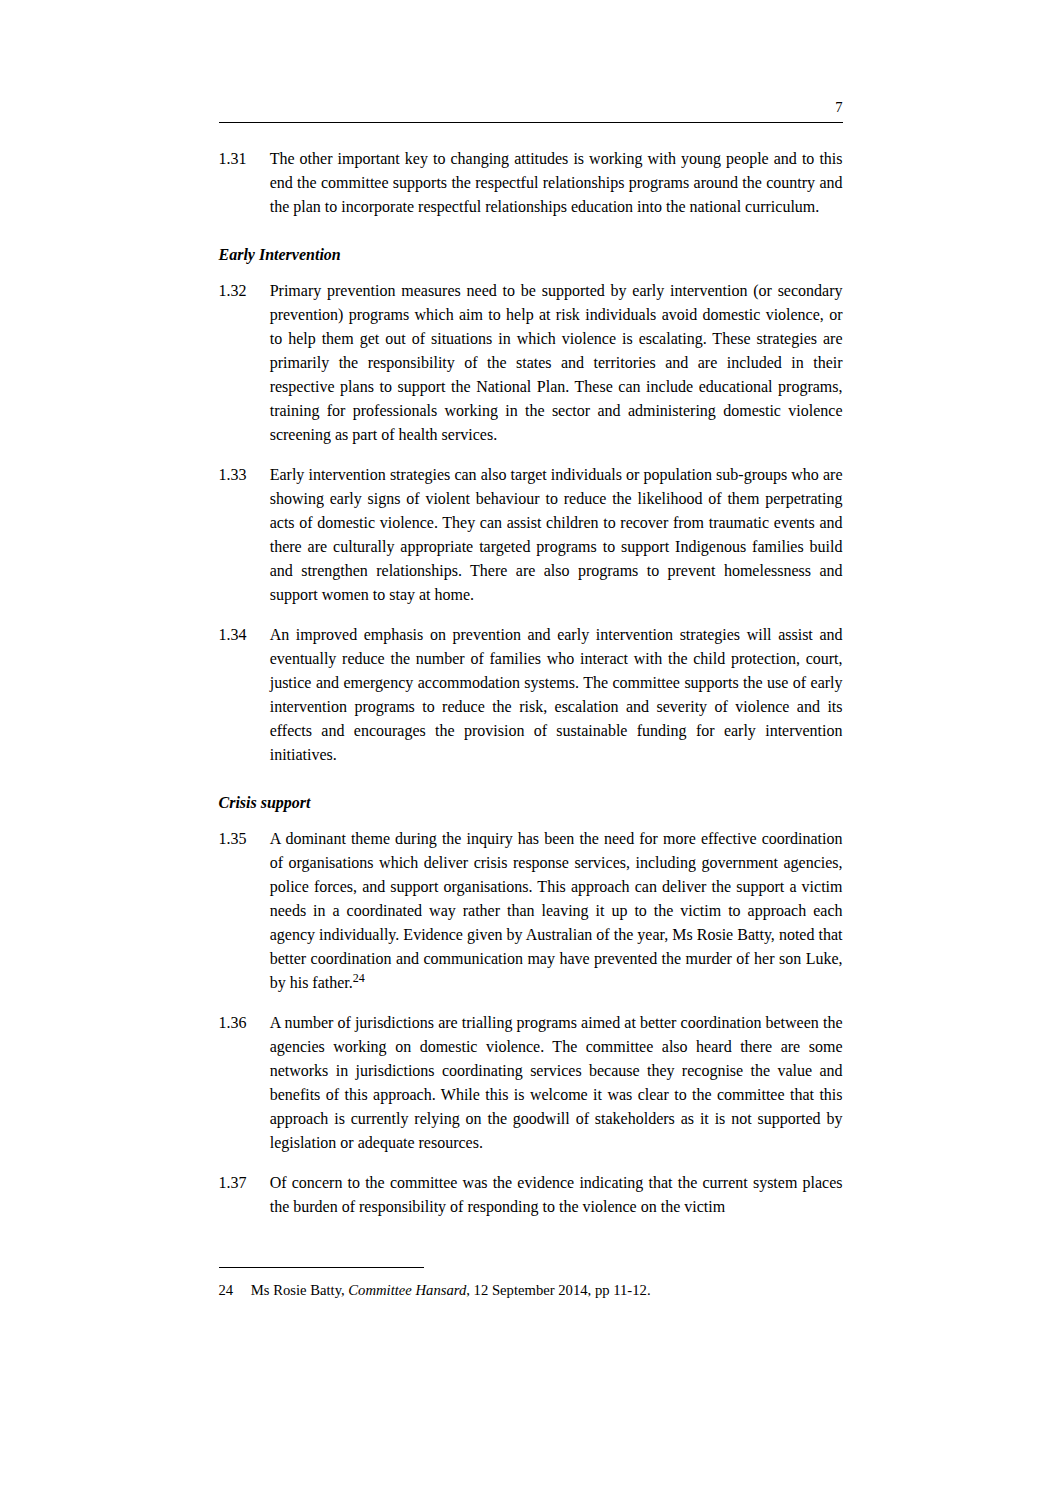7
1.31
The other important key to changing attitudes is working with young people and to this end the committee supports the respectful relationships programs around the country and the plan to incorporate respectful relationships education into the national curriculum.
Early Intervention
1.32
Primary prevention measures need to be supported by early intervention (or secondary prevention) programs which aim to help at risk individuals avoid domestic violence, or to help them get out of situations in which violence is escalating. These strategies are primarily the responsibility of the states and territories and are included in their respective plans to support the National Plan. These can include educational programs, training for professionals working in the sector and administering domestic violence screening as part of health services.
1.33
Early intervention strategies can also target individuals or population sub-groups who are showing early signs of violent behaviour to reduce the likelihood of them perpetrating acts of domestic violence. They can assist children to recover from traumatic events and there are culturally appropriate targeted programs to support Indigenous families build and strengthen relationships. There are also programs to prevent homelessness and support women to stay at home.
1.34
An improved emphasis on prevention and early intervention strategies will assist and eventually reduce the number of families who interact with the child protection, court, justice and emergency accommodation systems. The committee supports the use of early intervention programs to reduce the risk, escalation and severity of violence and its effects and encourages the provision of sustainable funding for early intervention initiatives.
Crisis support
1.35
A dominant theme during the inquiry has been the need for more effective coordination of organisations which deliver crisis response services, including government agencies, police forces, and support organisations. This approach can deliver the support a victim needs in a coordinated way rather than leaving it up to the victim to approach each agency individually. Evidence given by Australian of the year, Ms Rosie Batty, noted that better coordination and communication may have prevented the murder of her son Luke, by his father.24
1.36
A number of jurisdictions are trialling programs aimed at better coordination between the agencies working on domestic violence. The committee also heard there are some networks in jurisdictions coordinating services because they recognise the value and benefits of this approach. While this is welcome it was clear to the committee that this approach is currently relying on the goodwill of stakeholders as it is not supported by legislation or adequate resources.
1.37
Of concern to the committee was the evidence indicating that the current system places the burden of responsibility of responding to the violence on the victim
24
Ms Rosie Batty, Committee Hansard, 12 September 2014, pp 11-12.